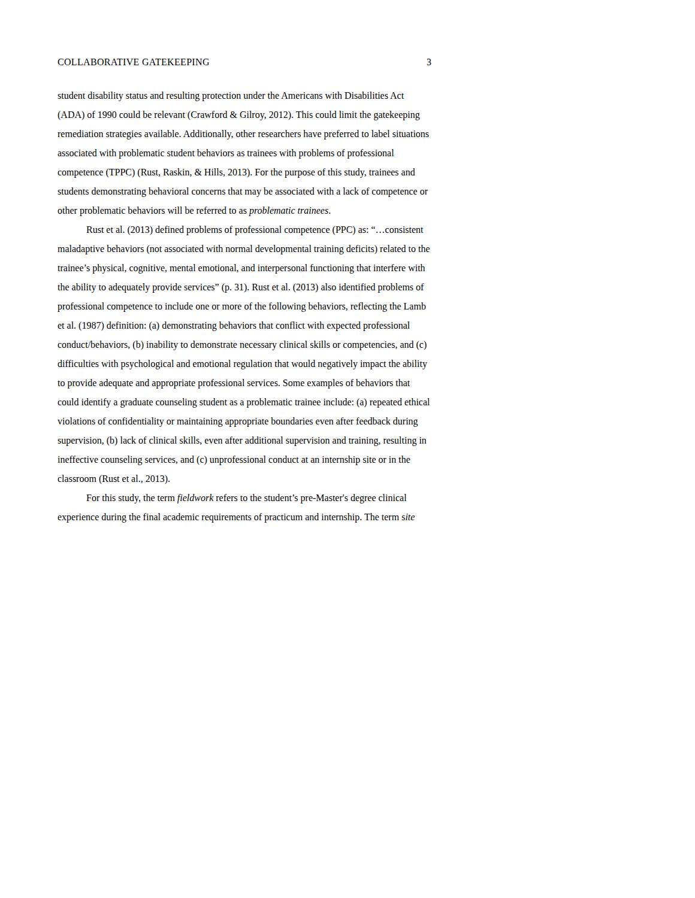Collaborative Gatekeeping 3
student disability status and resulting protection under the Americans with Disabilities Act (ADA) of 1990 could be relevant (Crawford & Gilroy, 2012). This could limit the gatekeeping remediation strategies available. Additionally, other researchers have preferred to label situations associated with problematic student behaviors as trainees with problems of professional competence (TPPC) (Rust, Raskin, & Hills, 2013). For the purpose of this study, trainees and students demonstrating behavioral concerns that may be associated with a lack of competence or other problematic behaviors will be referred to as problematic trainees.
Rust et al. (2013) defined problems of professional competence (PPC) as: “…consistent maladaptive behaviors (not associated with normal developmental training deficits) related to the trainee’s physical, cognitive, mental emotional, and interpersonal functioning that interfere with the ability to adequately provide services” (p. 31). Rust et al. (2013) also identified problems of professional competence to include one or more of the following behaviors, reflecting the Lamb et al. (1987) definition: (a) demonstrating behaviors that conflict with expected professional conduct/behaviors, (b) inability to demonstrate necessary clinical skills or competencies, and (c) difficulties with psychological and emotional regulation that would negatively impact the ability to provide adequate and appropriate professional services. Some examples of behaviors that could identify a graduate counseling student as a problematic trainee include: (a) repeated ethical violations of confidentiality or maintaining appropriate boundaries even after feedback during supervision, (b) lack of clinical skills, even after additional supervision and training, resulting in ineffective counseling services, and (c) unprofessional conduct at an internship site or in the classroom (Rust et al., 2013).
For this study, the term fieldwork refers to the student’s pre-Master's degree clinical experience during the final academic requirements of practicum and internship. The term site